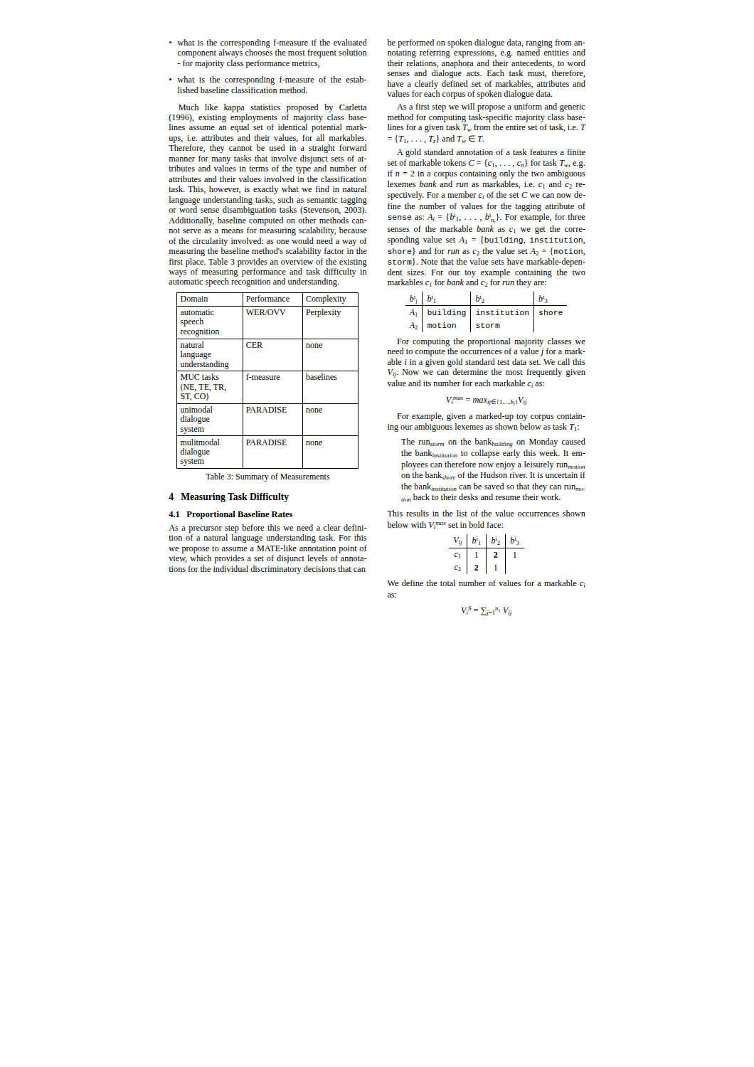what is the corresponding f-measure if the evaluated component always chooses the most frequent solution - for majority class performance metrics,
what is the corresponding f-measure of the established baseline classification method.
Much like kappa statistics proposed by Carletta (1996), existing employments of majority class baselines assume an equal set of identical potential mark-ups, i.e. attributes and their values, for all markables. Therefore, they cannot be used in a straight forward manner for many tasks that involve disjunct sets of attributes and values in terms of the type and number of attributes and their values involved in the classification task. This, however, is exactly what we find in natural language understanding tasks, such as semantic tagging or word sense disambiguation tasks (Stevenson, 2003). Additionally, baseline computed on other methods cannot serve as a means for measuring scalability, because of the circularity involved: as one would need a way of measuring the baseline method's scalability factor in the first place. Table 3 provides an overview of the existing ways of measuring performance and task difficulty in automatic speech recognition and understanding.
| Domain | Performance | Complexity |
| automatic speech recognition | WER/OVV | Perplexity |
| natural language understanding | CER | none |
| MUC tasks (NE, TE, TR, ST, CO) | f-measure | baselines |
| unimodal dialogue system | PARADISE | none |
| mulitmodal dialogue system | PARADISE | none |
Table 3: Summary of Measurements
4 Measuring Task Difficulty
4.1 Proportional Baseline Rates
As a precursor step before this we need a clear definition of a natural language understanding task. For this we propose to assume a MATE-like annotation point of view, which provides a set of disjunct levels of annotations for the individual discriminatory decisions that can
be performed on spoken dialogue data, ranging from annotating referring expressions, e.g. named entities and their relations, anaphora and their antecedents, to word senses and dialogue acts. Each task must, therefore, have a clearly defined set of markables, attributes and values for each corpus of spoken dialogue data.
As a first step we will propose a uniform and generic method for computing task-specific majority class baselines for a given task Tw from the entire set of task, i.e. T = {T1, . . . , Tz} and Tw ∈ T.
A gold standard annotation of a task features a finite set of markable tokens C = {c1, . . . , cn} for task Tw, e.g. if n = 2 in a corpus containing only the two ambiguous lexemes bank and run as markables, i.e. c1 and c2 respectively. For a member ci of the set C we can now define the number of values for the tagging attribute of sense as: Ai = {bi1, . . . , bini}. For example, for three senses of the markable bank as c1 we get the corresponding value set A1 = {building, institution, shore} and for run as c2 the value set A2 = {motion, storm}. Note that the value sets have markable-dependent sizes. For our toy example containing the two markables c1 for bank and c2 for run they are:
| b i j | b i 1 | b i 2 | b i 3 |
| A 1 | building | institution | shore |
| A 2 | motion | storm | |
For computing the proportional majority classes we need to compute the occurrences of a value j for a markable i in a given gold standard test data set. We call this Vij. Now we can determine the most frequently given value and its number for each markable ci as:
Vimax = maxij∈{1,...,bi}Vij
For example, given a marked-up toy corpus containing our ambiguous lexemes as shown below as task T1:
The runstorm on the bankbuilding on Monday caused the bankinstitution to collapse early this week. It employees can therefore now enjoy a leisurely runmotion on the bankshore of the Hudson river. It is uncertain if the bankinstitution can be saved so that they can runmotion back to their desks and resume their work.
This results in the list of the value occurrences shown below with Vimax set in bold face:
| V ij | b i 1 | b i 2 | b i 3 |
| c 1 | 1 | 2 | 1 |
| c 2 | 2 | 1 | |
We define the total number of values for a markable ci as:
ViS = ∑j=1n1 Vij